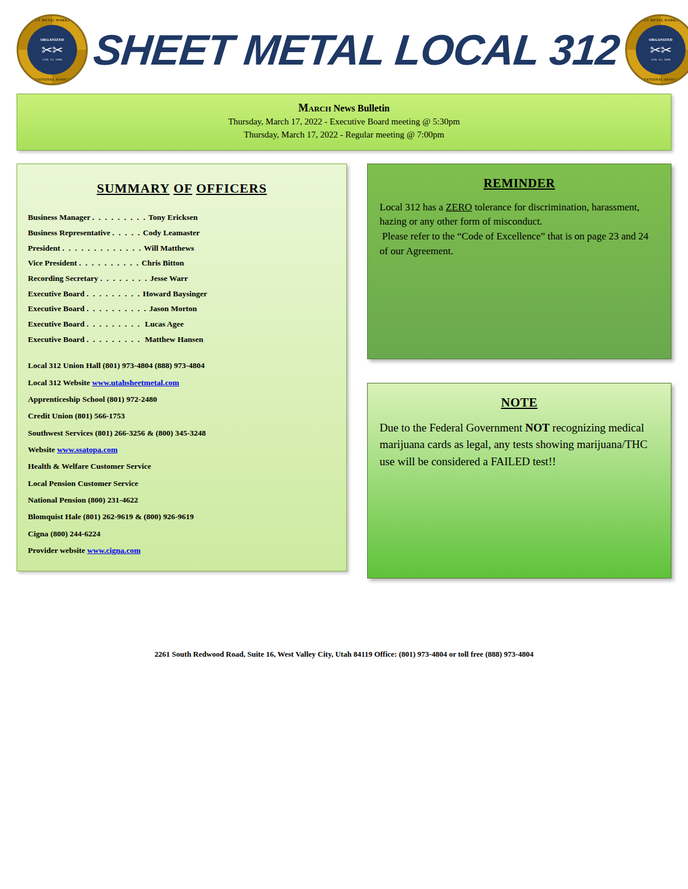SHEET METAL WORKERS'
INTERNATIONAL ASSOCIATION
ORGANIZED
✂✂
JAN. 25, 1888
SHEET METAL LOCAL 312
SHEET METAL WORKERS'
INTERNATIONAL ASSOCIATION
ORGANIZED
✂✂
JAN. 25, 1888
March News Bulletin
Thursday, March 17, 2022 - Executive Board meeting @ 5:30pm
Thursday, March 17, 2022 - Regular meeting @ 7:00pm
SUMMARY OF OFFICERS
Business Manager . . . . . . . . . Tony Ericksen
Business Representative . . . . . Cody Leamaster
President . . . . . . . . . . . . . Will Matthews
Vice President . . . . . . . . . . Chris Bitton
Recording Secretary . . . . . . . . Jesse Warr
Executive Board . . . . . . . . . Howard Baysinger
Executive Board . . . . . . . . . . Jason Morton
Executive Board . . . . . . . . . Lucas Agee
Executive Board . . . . . . . . . Matthew Hansen
Local 312 Union Hall (801) 973-4804 (888) 973-4804
Local 312 Website www.utahsheetmetal.com
Apprenticeship School (801) 972-2480
Credit Union (801) 566-1753
Southwest Services (801) 266-3256 & (800) 345-3248
Website www.ssatopa.com
Health & Welfare Customer Service
Local Pension Customer Service
National Pension (800) 231-4622
Blomquist Hale (801) 262-9619 & (800) 926-9619
Cigna (800) 244-6224
Provider website www.cigna.com
REMINDER
Local 312 has a ZERO tolerance for discrimination, harassment, hazing or any other form of misconduct.
Please refer to the “Code of Excellence” that is on page 23 and 24 of our Agreement.
NOTE
Due to the Federal Government NOT recognizing medical marijuana cards as legal, any tests showing marijuana/THC use will be considered a FAILED test!!
2261 South Redwood Road, Suite 16, West Valley City, Utah 84119 Office: (801) 973-4804 or toll free (888) 973-4804